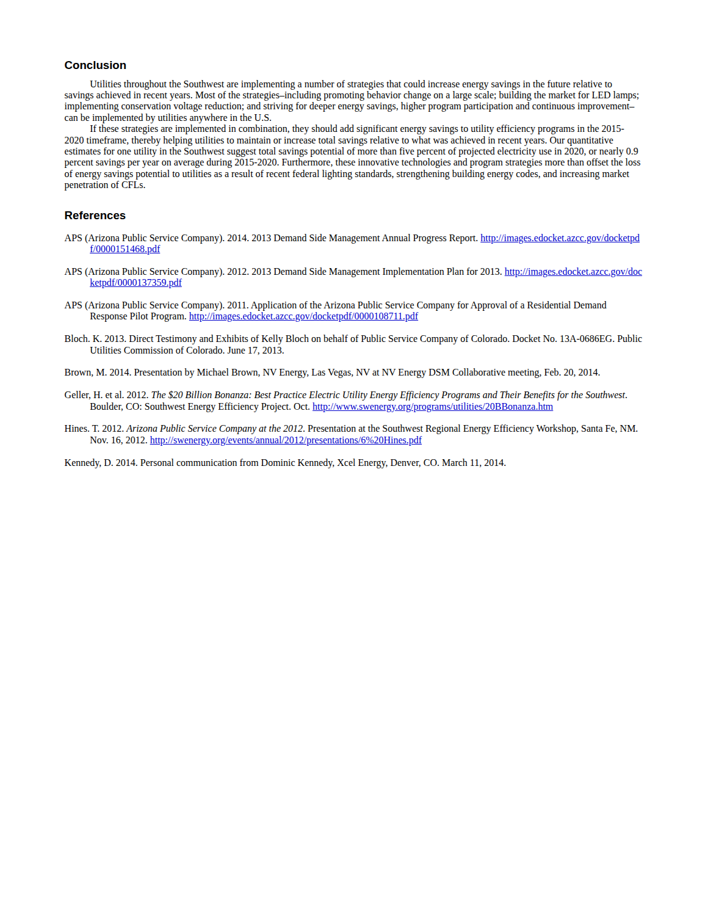Conclusion
Utilities throughout the Southwest are implementing a number of strategies that could increase energy savings in the future relative to savings achieved in recent years. Most of the strategies–including promoting behavior change on a large scale; building the market for LED lamps; implementing conservation voltage reduction; and striving for deeper energy savings, higher program participation and continuous improvement–can be implemented by utilities anywhere in the U.S.
If these strategies are implemented in combination, they should add significant energy savings to utility efficiency programs in the 2015-2020 timeframe, thereby helping utilities to maintain or increase total savings relative to what was achieved in recent years. Our quantitative estimates for one utility in the Southwest suggest total savings potential of more than five percent of projected electricity use in 2020, or nearly 0.9 percent savings per year on average during 2015-2020. Furthermore, these innovative technologies and program strategies more than offset the loss of energy savings potential to utilities as a result of recent federal lighting standards, strengthening building energy codes, and increasing market penetration of CFLs.
References
APS (Arizona Public Service Company). 2014. 2013 Demand Side Management Annual Progress Report. http://images.edocket.azcc.gov/docketpdf/0000151468.pdf
APS (Arizona Public Service Company). 2012. 2013 Demand Side Management Implementation Plan for 2013. http://images.edocket.azcc.gov/docketpdf/0000137359.pdf
APS (Arizona Public Service Company). 2011. Application of the Arizona Public Service Company for Approval of a Residential Demand Response Pilot Program. http://images.edocket.azcc.gov/docketpdf/0000108711.pdf
Bloch. K. 2013. Direct Testimony and Exhibits of Kelly Bloch on behalf of Public Service Company of Colorado. Docket No. 13A-0686EG. Public Utilities Commission of Colorado. June 17, 2013.
Brown, M. 2014. Presentation by Michael Brown, NV Energy, Las Vegas, NV at NV Energy DSM Collaborative meeting, Feb. 20, 2014.
Geller, H. et al. 2012. The $20 Billion Bonanza: Best Practice Electric Utility Energy Efficiency Programs and Their Benefits for the Southwest. Boulder, CO: Southwest Energy Efficiency Project. Oct. http://www.swenergy.org/programs/utilities/20BBonanza.htm
Hines. T. 2012. Arizona Public Service Company at the 2012. Presentation at the Southwest Regional Energy Efficiency Workshop, Santa Fe, NM. Nov. 16, 2012. http://swenergy.org/events/annual/2012/presentations/6%20Hines.pdf
Kennedy, D. 2014. Personal communication from Dominic Kennedy, Xcel Energy, Denver, CO. March 11, 2014.